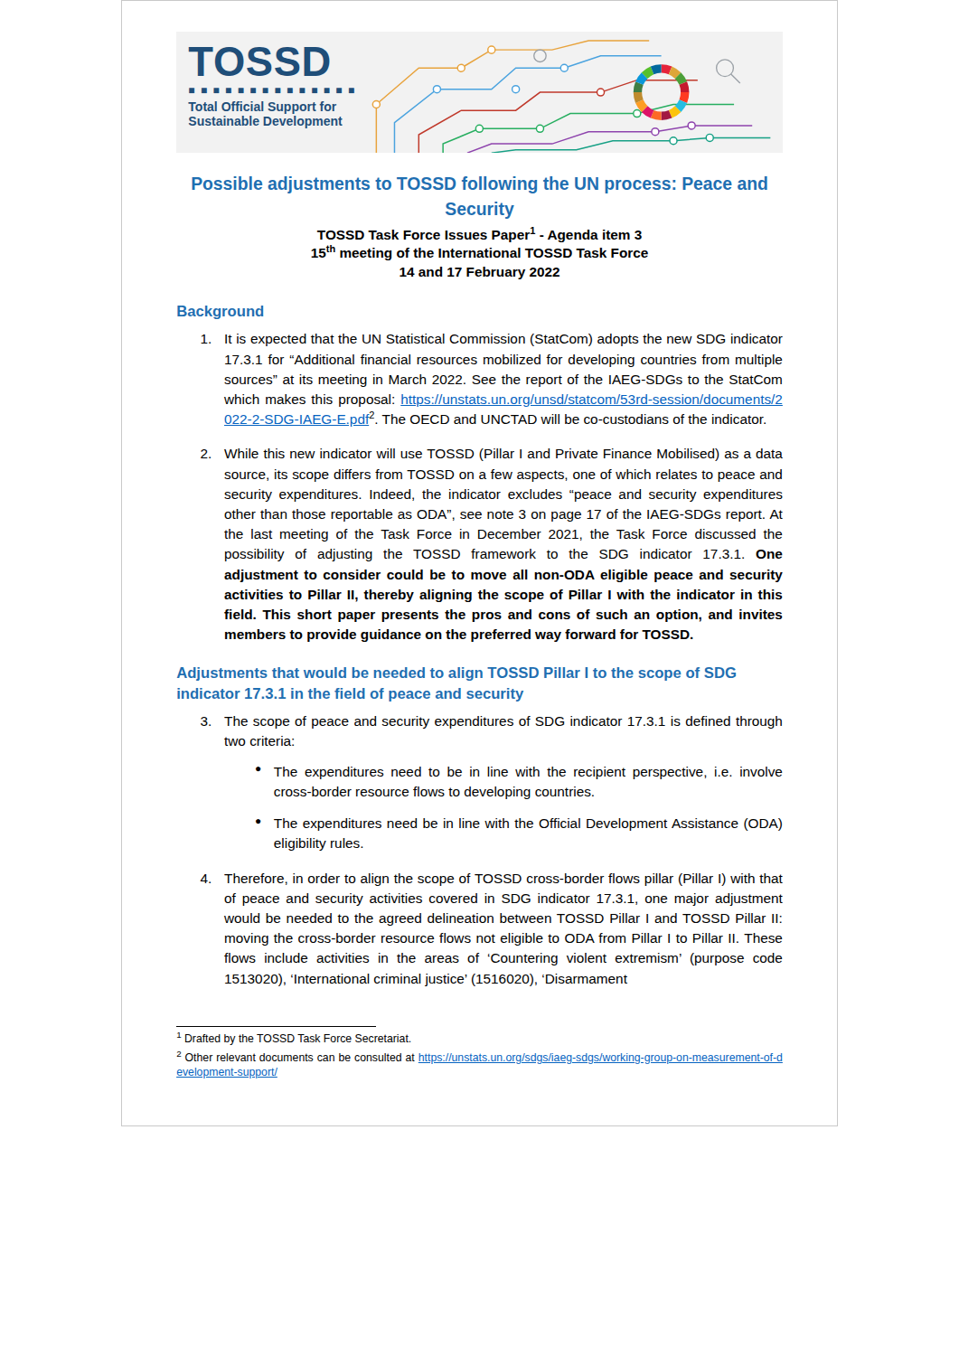TOSSD
■ ■ ■ ■ ■ ■ ■ ■ ■ ■ ■ ■ ■ ■
Total Official Support for
Sustainable Development
Possible adjustments to TOSSD following the UN process: Peace and Security
TOSSD Task Force Issues Paper1 - Agenda item 3
15th meeting of the International TOSSD Task Force
14 and 17 February 2022
Background
It is expected that the UN Statistical Commission (StatCom) adopts the new SDG indicator 17.3.1 for “Additional financial resources mobilized for developing countries from multiple sources” at its meeting in March 2022. See the report of the IAEG-SDGs to the StatCom which makes this proposal: https://unstats.un.org/unsd/statcom/53rd-session/documents/2022-2-SDG-IAEG-E.pdf2. The OECD and UNCTAD will be co-custodians of the indicator.
While this new indicator will use TOSSD (Pillar I and Private Finance Mobilised) as a data source, its scope differs from TOSSD on a few aspects, one of which relates to peace and security expenditures. Indeed, the indicator excludes “peace and security expenditures other than those reportable as ODA”, see note 3 on page 17 of the IAEG-SDGs report. At the last meeting of the Task Force in December 2021, the Task Force discussed the possibility of adjusting the TOSSD framework to the SDG indicator 17.3.1. One adjustment to consider could be to move all non-ODA eligible peace and security activities to Pillar II, thereby aligning the scope of Pillar I with the indicator in this field. This short paper presents the pros and cons of such an option, and invites members to provide guidance on the preferred way forward for TOSSD.
Adjustments that would be needed to align TOSSD Pillar I to the scope of SDG indicator 17.3.1 in the field of peace and security
The scope of peace and security expenditures of SDG indicator 17.3.1 is defined through two criteria:
The expenditures need to be in line with the recipient perspective, i.e. involve cross-border resource flows to developing countries.
The expenditures need be in line with the Official Development Assistance (ODA) eligibility rules.
Therefore, in order to align the scope of TOSSD cross-border flows pillar (Pillar I) with that of peace and security activities covered in SDG indicator 17.3.1, one major adjustment would be needed to the agreed delineation between TOSSD Pillar I and TOSSD Pillar II: moving the cross-border resource flows not eligible to ODA from Pillar I to Pillar II. These flows include activities in the areas of ‘Countering violent extremism’ (purpose code 1513020), ‘International criminal justice’ (1516020), ‘Disarmament
1 Drafted by the TOSSD Task Force Secretariat.
2 Other relevant documents can be consulted at https://unstats.un.org/sdgs/iaeg-sdgs/working-group-on-measurement-of-development-support/